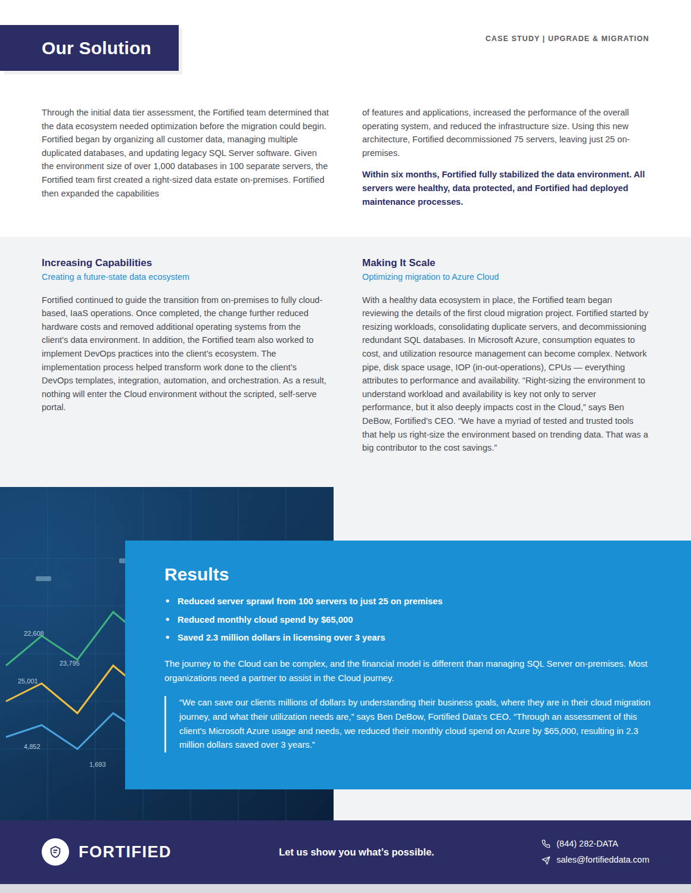Our Solution
Case Study | Upgrade & Migration
Through the initial data tier assessment, the Fortified team determined that the data ecosystem needed optimization before the migration could begin. Fortified began by organizing all customer data, managing multiple duplicated databases, and updating legacy SQL Server software. Given the environment size of over 1,000 databases in 100 separate servers, the Fortified team first created a right-sized data estate on-premises. Fortified then expanded the capabilities
of features and applications, increased the performance of the overall operating system, and reduced the infrastructure size. Using this new architecture, Fortified decommissioned 75 servers, leaving just 25 on-premises.
Within six months, Fortified fully stabilized the data environment. All servers were healthy, data protected, and Fortified had deployed maintenance processes.
Increasing Capabilities
Creating a future-state data ecosystem
Fortified continued to guide the transition from on-premises to fully cloud-based, IaaS operations. Once completed, the change further reduced hardware costs and removed additional operating systems from the client’s data environment. In addition, the Fortified team also worked to implement DevOps practices into the client’s ecosystem. The implementation process helped transform work done to the client’s DevOps templates, integration, automation, and orchestration. As a result, nothing will enter the Cloud environment without the scripted, self-serve portal.
Making It Scale
Optimizing migration to Azure Cloud
With a healthy data ecosystem in place, the Fortified team began reviewing the details of the first cloud migration project. Fortified started by resizing workloads, consolidating duplicate servers, and decommissioning redundant SQL databases. In Microsoft Azure, consumption equates to cost, and utilization resource management can become complex. Network pipe, disk space usage, IOP (in-out-operations), CPUs — everything attributes to performance and availability. “Right-sizing the environment to understand workload and availability is key not only to server performance, but it also deeply impacts cost in the Cloud,” says Ben DeBow, Fortified’s CEO. “We have a myriad of tested and trusted tools that help us right-size the environment based on trending data. That was a big contributor to the cost savings.”
22,608 25,001 23,795 4,852 1,693
Results
Reduced server sprawl from 100 servers to just 25 on premises
Reduced monthly cloud spend by $65,000
Saved 2.3 million dollars in licensing over 3 years
The journey to the Cloud can be complex, and the financial model is different than managing SQL Server on-premises. Most organizations need a partner to assist in the Cloud journey.
“We can save our clients millions of dollars by understanding their business goals, where they are in their cloud migration journey, and what their utilization needs are,” says Ben DeBow, Fortified Data’s CEO. “Through an assessment of this client’s Microsoft Azure usage and needs, we reduced their monthly cloud spend on Azure by $65,000, resulting in 2.3 million dollars saved over 3 years.”
FORTIFIED
Let us show you what’s possible.
(844) 282-DATA
sales@fortifieddata.com